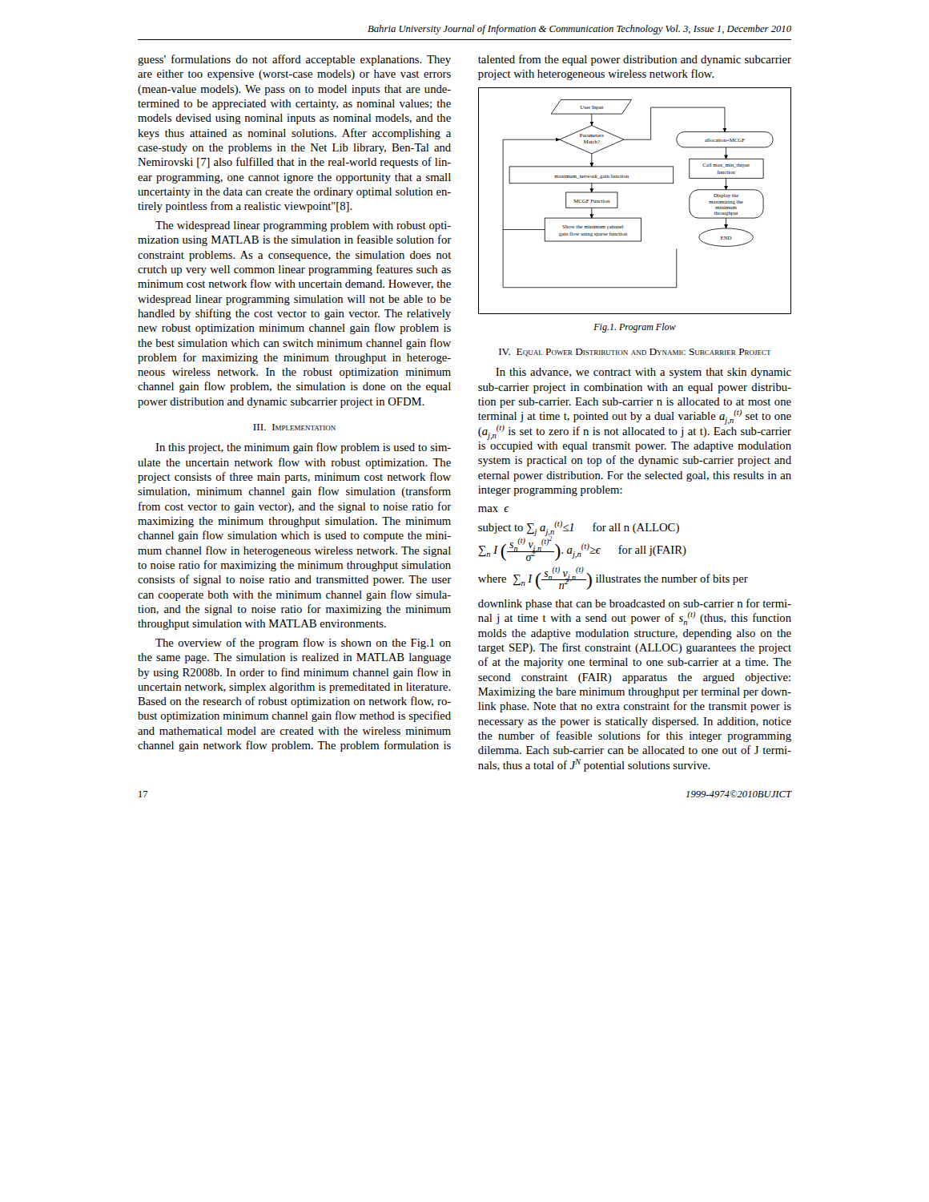Bahria University Journal of Information & Communication Technology Vol. 3, Issue 1, December 2010
guess' formulations do not afford acceptable explanations. They are either too expensive (worst-case models) or have vast errors (mean-value models). We pass on to model inputs that are undetermined to be appreciated with certainty, as nominal values; the models devised using nominal inputs as nominal models, and the keys thus attained as nominal solutions. After accomplishing a case-study on the problems in the Net Lib library, Ben-Tal and Nemirovski [7] also fulfilled that in the real-world requests of linear programming, one cannot ignore the opportunity that a small uncertainty in the data can create the ordinary optimal solution entirely pointless from a realistic viewpoint"[8].
The widespread linear programming problem with robust optimization using MATLAB is the simulation in feasible solution for constraint problems. As a consequence, the simulation does not crutch up very well common linear programming features such as minimum cost network flow with uncertain demand. However, the widespread linear programming simulation will not be able to be handled by shifting the cost vector to gain vector. The relatively new robust optimization minimum channel gain flow problem is the best simulation which can switch minimum channel gain flow problem for maximizing the minimum throughput in heterogeneous wireless network. In the robust optimization minimum channel gain flow problem, the simulation is done on the equal power distribution and dynamic subcarrier project in OFDM.
III. Implementation
In this project, the minimum gain flow problem is used to simulate the uncertain network flow with robust optimization. The project consists of three main parts, minimum cost network flow simulation, minimum channel gain flow simulation (transform from cost vector to gain vector), and the signal to noise ratio for maximizing the minimum throughput simulation. The minimum channel gain flow simulation which is used to compute the minimum channel flow in heterogeneous wireless network. The signal to noise ratio for maximizing the minimum throughput simulation consists of signal to noise ratio and transmitted power. The user can cooperate both with the minimum channel gain flow simulation, and the signal to noise ratio for maximizing the minimum throughput simulation with MATLAB environments.
The overview of the program flow is shown on the Fig.1 on the same page. The simulation is realized in MATLAB language by using R2008b. In order to find minimum channel gain flow in uncertain network, simplex algorithm is premeditated in literature. Based on the research of robust optimization on network flow, robust optimization minimum channel gain flow method is specified and mathematical model are created with the wireless minimum channel gain network flow problem. The problem formulation is talented from the equal power distribution and dynamic subcarrier project with heterogeneous wireless network flow.
User Input Parameters Match? maximum_network_gain function MCGF Function Show the minimum cahnnel gain flow using sparse function allocation=MCGF Call max_min_thrput function Display the maximizing the minimum throughput END
Fig.1. Program Flow
IV. Equal Power Distribution and Dynamic Subcarrier Project
In this advance, we contract with a system that skin dynamic sub-carrier project in combination with an equal power distribution per sub-carrier. Each sub-carrier n is allocated to at most one terminal j at time t, pointed out by a dual variable aj,n(t) set to one (aj,n(t) is set to zero if n is not allocated to j at t). Each sub-carrier is occupied with equal transmit power. The adaptive modulation system is practical on top of the dynamic sub-carrier project and eternal power distribution. For the selected goal, this results in an integer programming problem:
max ϵ
subject to ∑j aj,n(t)≤1 for all n (ALLOC)
∑n I (sn(t) vj,n(t)2 σ2). aj,n(t)≥ϵ for all j(FAIR)
where ∑n I (sn(t) vj,n(t) n2) illustrates the number of bits per
downlink phase that can be broadcasted on sub-carrier n for terminal j at time t with a send out power of sn(t) (thus, this function molds the adaptive modulation structure, depending also on the target SEP). The first constraint (ALLOC) guarantees the project of at the majority one terminal to one sub-carrier at a time. The second constraint (FAIR) apparatus the argued objective: Maximizing the bare minimum throughput per terminal per down-link phase. Note that no extra constraint for the transmit power is necessary as the power is statically dispersed. In addition, notice the number of feasible solutions for this integer programming dilemma. Each sub-carrier can be allocated to one out of J terminals, thus a total of JN potential solutions survive.
17 1999-4974©2010BUJICT